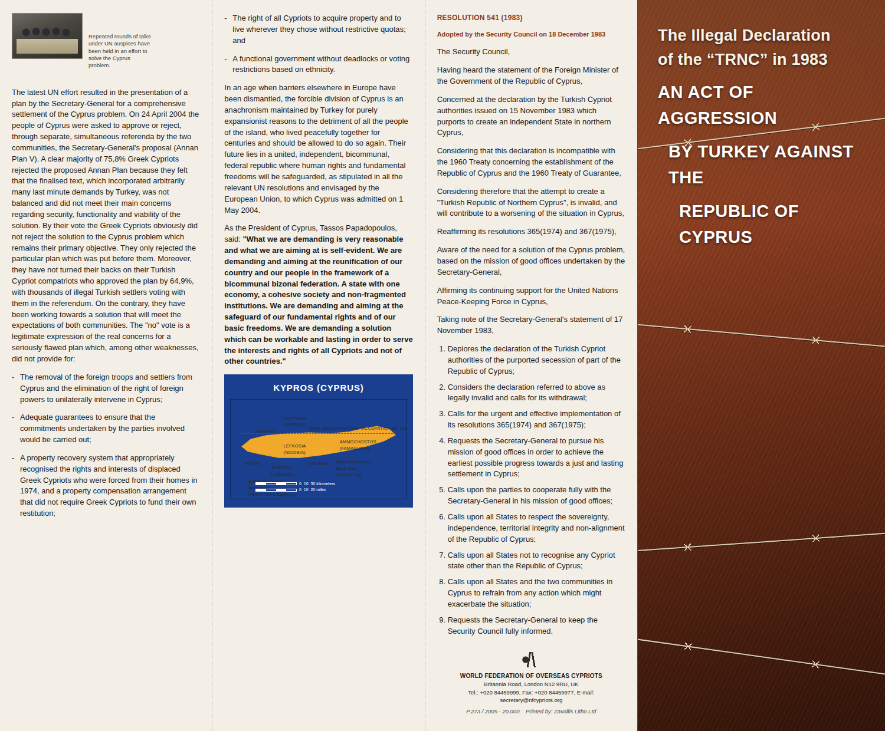Repeated rounds of talks under UN auspices have been held in an effort to solve the Cyprus problem.
The latest UN effort resulted in the presentation of a plan by the Secretary-General for a comprehensive settlement of the Cyprus problem. On 24 April 2004 the people of Cyprus were asked to approve or reject, through separate, simultaneous referenda by the two communities, the Secretary-General's proposal (Annan Plan V). A clear majority of 75,8% Greek Cypriots rejected the proposed Annan Plan because they felt that the finalised text, which incorporated arbitrarily many last minute demands by Turkey, was not balanced and did not meet their main concerns regarding security, functionality and viability of the solution. By their vote the Greek Cypriots obviously did not reject the solution to the Cyprus problem which remains their primary objective. They only rejected the particular plan which was put before them. Moreover, they have not turned their backs on their Turkish Cypriot compatriots who approved the plan by 64,9%, with thousands of illegal Turkish settlers voting with them in the referendum. On the contrary, they have been working towards a solution that will meet the expectations of both communities. The "no" vote is a legitimate expression of the real concerns for a seriously flawed plan which, among other weaknesses, did not provide for:
The removal of the foreign troops and settlers from Cyprus and the elimination of the right of foreign powers to unilaterally intervene in Cyprus;
Adequate guarantees to ensure that the commitments undertaken by the parties involved would be carried out;
A property recovery system that appropriately recognised the rights and interests of displaced Greek Cypriots who were forced from their homes in 1974, and a property compensation arrangement that did not require Greek Cypriots to fund their own restitution;
The right of all Cypriots to acquire property and to live wherever they chose without restrictive quotas; and
A functional government without deadlocks or voting restrictions based on ethnicity.
In an age when barriers elsewhere in Europe have been dismantled, the forcible division of Cyprus is an anachronism maintained by Turkey for purely expansionist reasons to the detriment of all the people of the island, who lived peacefully together for centuries and should be allowed to do so again. Their future lies in a united, independent, bicommunal, federal republic where human rights and fundamental freedoms will be safeguarded, as stipulated in all the relevant UN resolutions and envisaged by the European Union, to which Cyprus was admitted on 1 May 2004.
As the President of Cyprus, Tassos Papadopoulos, said: "What we are demanding is very reasonable and what we are aiming at is self-evident. We are demanding and aiming at the reunification of our country and our people in the framework of a bicommunal bizonal federation. A state with one economy, a cohesive society and non-fragmented institutions. We are demanding and aiming at the safeguard of our fundamental rights and of our basic freedoms. We are demanding a solution which can be workable and lasting in order to serve the interests and rights of all Cypriots and not of other countries."
KYPROS (CYPRUS)
KERYNEIA
(KYRENIA) AREA UNDER MILITARY OCCUPATION BY TURKEY MORFOU LEFKOSIA
(NICOSIA) AMMOCHOSTOS
(FAMAGUSTA) LARNAKA British Sovereign
Base Area
(DHEKELIA) PAFOS LEMESOS
(LIMASSOL) British Sovereign
Base Area
(AKROTIRI & Episkopi)
0 10 30 kilometers
0 10 20 miles
RESOLUTION 541 (1983)
Adopted by the Security Council on 18 December 1983
The Security Council,
Having heard the statement of the Foreign Minister of the Government of the Republic of Cyprus,
Concerned at the declaration by the Turkish Cypriot authorities issued on 15 November 1983 which purports to create an independent State in northern Cyprus,
Considering that this declaration is incompatible with the 1960 Treaty concerning the establishment of the Republic of Cyprus and the 1960 Treaty of Guarantee,
Considering therefore that the attempt to create a "Turkish Republic of Northern Cyprus", is invalid, and will contribute to a worsening of the situation in Cyprus,
Reaffirming its resolutions 365(1974) and 367(1975),
Aware of the need for a solution of the Cyprus problem, based on the mission of good offices undertaken by the Secretary-General,
Affirming its continuing support for the United Nations Peace-Keeping Force in Cyprus,
Taking note of the Secretary-General's statement of 17 November 1983,
Deplores the declaration of the Turkish Cypriot authorities of the purported secession of part of the Republic of Cyprus;
Considers the declaration referred to above as legally invalid and calls for its withdrawal;
Calls for the urgent and effective implementation of its resolutions 365(1974) and 367(1975);
Requests the Secretary-General to pursue his mission of good offices in order to achieve the earliest possible progress towards a just and lasting settlement in Cyprus;
Calls upon the parties to cooperate fully with the Secretary-General in his mission of good offices;
Calls upon all States to respect the sovereignty, independence, territorial integrity and non-alignment of the Republic of Cyprus;
Calls upon all States not to recognise any Cypriot state other than the Republic of Cyprus;
Calls upon all States and the two communities in Cyprus to refrain from any action which might exacerbate the situation;
Requests the Secretary-General to keep the Security Council fully informed.
WORLD FEDERATION OF OVERSEAS CYPRIOTS
Britannia Road, London N12 9RU, UK
Tel.: +020 84459999, Fax: +020 84459977, E-mail: secretary@nfcypriots.org
P.273 / 2005 - 20.000 Printed by: Zavallis Litho Ltd
The Illegal Declaration of the “TRNC” in 1983 AN ACT OF AGGRESSION BY TURKEY AGAINST THE REPUBLIC OF CYPRUS